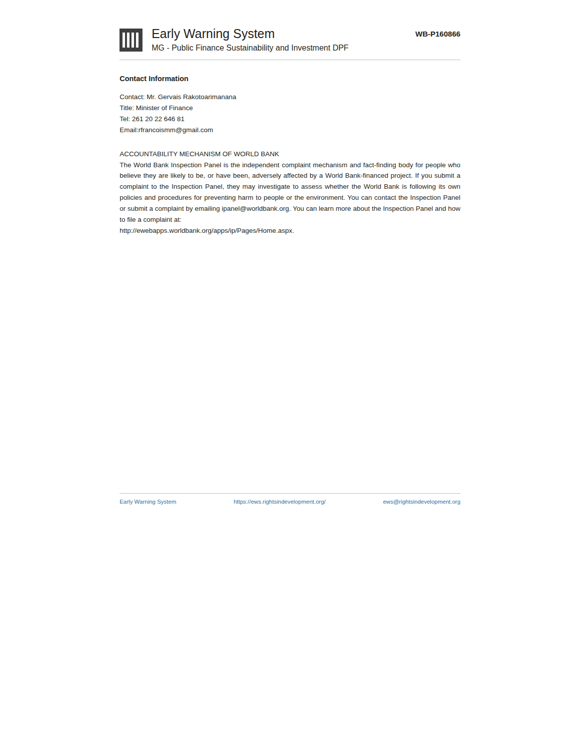Early Warning System
MG - Public Finance Sustainability and Investment DPF
WB-P160866
Contact Information
Contact: Mr. Gervais Rakotoarimanana
Title: Minister of Finance
Tel: 261 20 22 646 81
Email:rfrancoismm@gmail.com
ACCOUNTABILITY MECHANISM OF WORLD BANK
The World Bank Inspection Panel is the independent complaint mechanism and fact-finding body for people who believe they are likely to be, or have been, adversely affected by a World Bank-financed project. If you submit a complaint to the Inspection Panel, they may investigate to assess whether the World Bank is following its own policies and procedures for preventing harm to people or the environment. You can contact the Inspection Panel or submit a complaint by emailing ipanel@worldbank.org. You can learn more about the Inspection Panel and how to file a complaint at:
http://ewebapps.worldbank.org/apps/ip/Pages/Home.aspx.
Early Warning System
https://ews.rightsindevelopment.org/
ews@rightsindevelopment.org